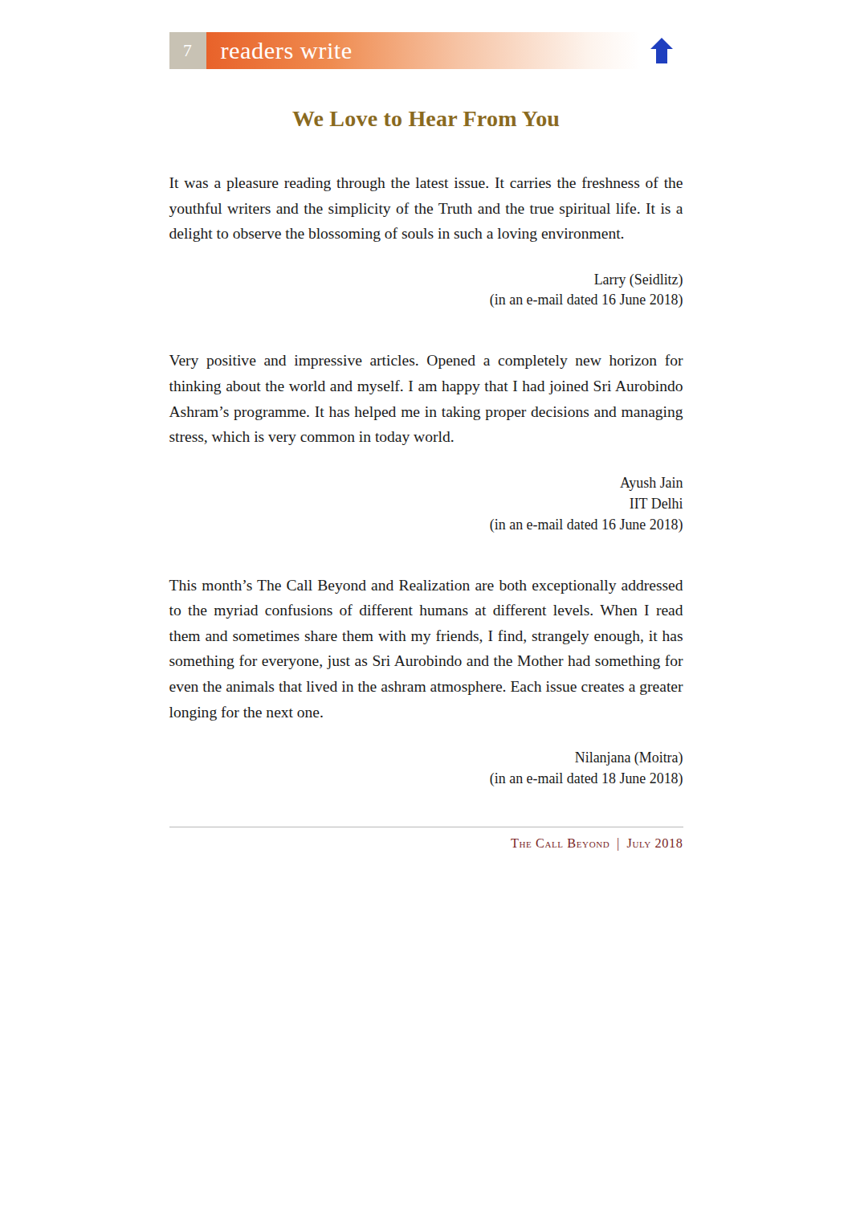7
readers write
We Love to Hear From You
It was a pleasure reading through the latest issue. It carries the freshness of the youthful writers and the simplicity of the Truth and the true spiritual life. It is a delight to observe the blossoming of souls in such a loving environment.
Larry (Seidlitz) (in an e-mail dated 16 June 2018)
Very positive and impressive articles. Opened a completely new horizon for thinking about the world and myself. I am happy that I had joined Sri Aurobindo Ashram’s programme. It has helped me in taking proper decisions and managing stress, which is very common in today world.
Ayush Jain IIT Delhi (in an e-mail dated 16 June 2018)
This month’s The Call Beyond and Realization are both exceptionally addressed to the myriad confusions of different humans at different levels. When I read them and sometimes share them with my friends, I find, strangely enough, it has something for everyone, just as Sri Aurobindo and the Mother had something for even the animals that lived in the ashram atmosphere. Each issue creates a greater longing for the next one.
Nilanjana (Moitra) (in an e-mail dated 18 June 2018)
The Call Beyond | July 2018